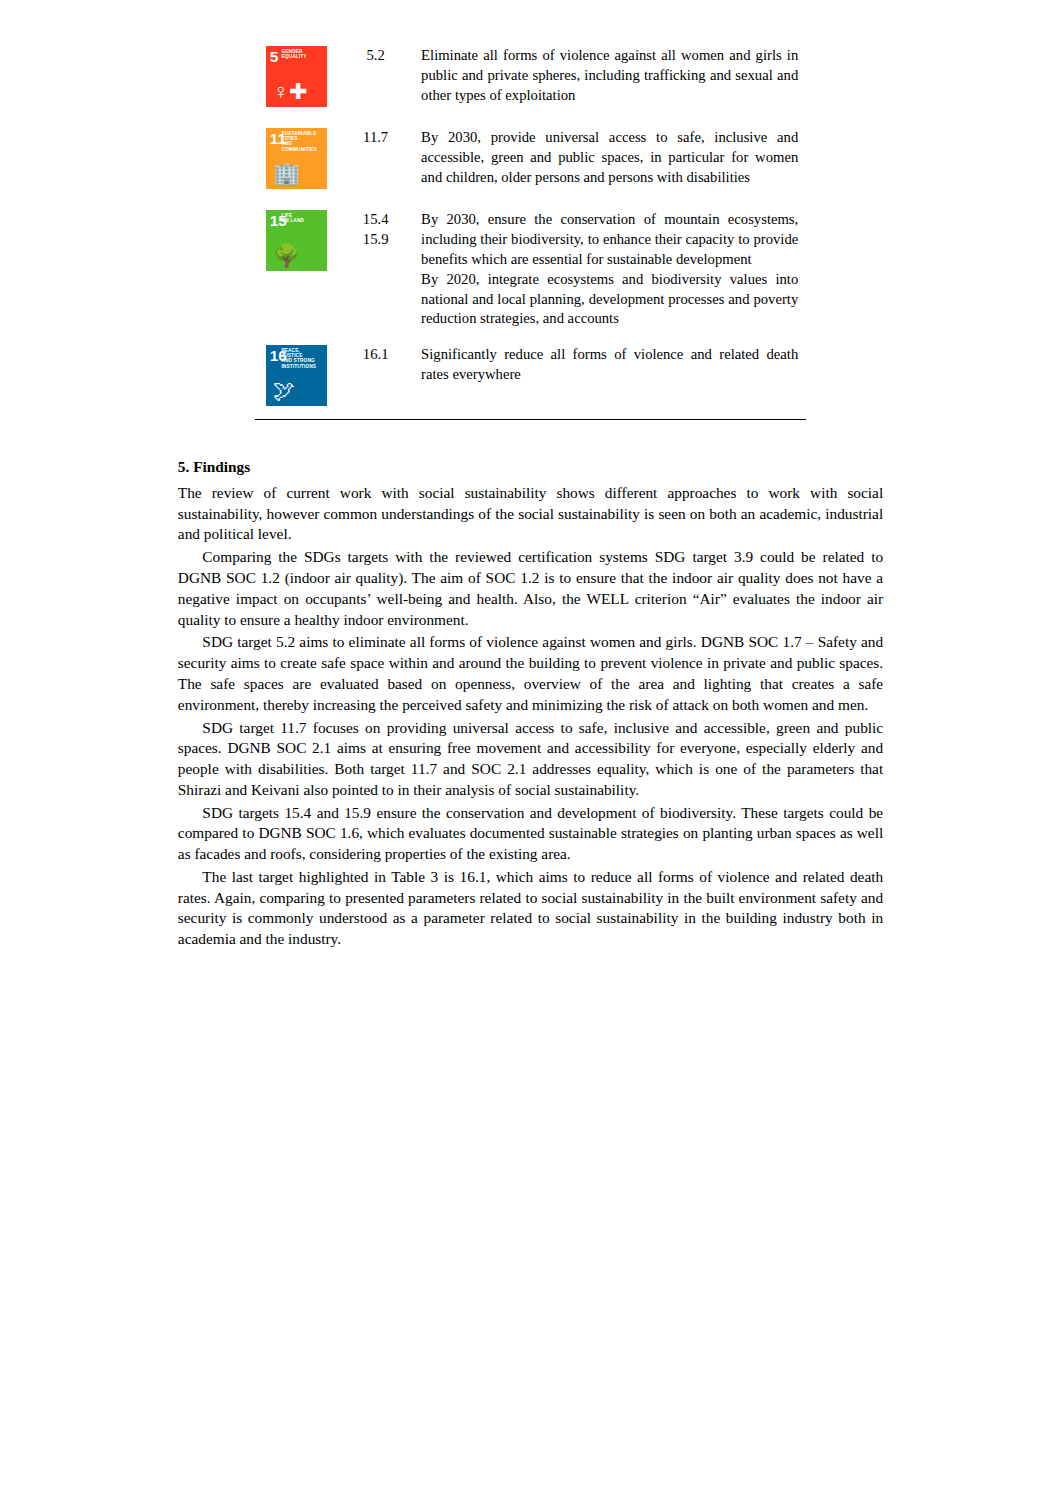| 5 GENDER EQUALITY ♀✚ | 5.2 | Eliminate all forms of violence against all women and girls in public and private spheres, including trafficking and sexual and other types of exploitation |
| 11 SUSTAINABLE CITIES AND COMMUNITIES 🏢 | 11.7 | By 2030, provide universal access to safe, inclusive and accessible, green and public spaces, in particular for women and children, older persons and persons with disabilities |
| 15 LIFE ON LAND 🌳 | 15.4 15.9 | By 2030, ensure the conservation of mountain ecosystems, including their biodiversity, to enhance their capacity to provide benefits which are essential for sustainable development By 2020, integrate ecosystems and biodiversity values into national and local planning, development processes and poverty reduction strategies, and accounts |
| 16 PEACE, JUSTICE AND STRONG INSTITUTIONS 🕊 | 16.1 | Significantly reduce all forms of violence and related death rates everywhere |
5. Findings
The review of current work with social sustainability shows different approaches to work with social sustainability, however common understandings of the social sustainability is seen on both an academic, industrial and political level.
Comparing the SDGs targets with the reviewed certification systems SDG target 3.9 could be related to DGNB SOC 1.2 (indoor air quality). The aim of SOC 1.2 is to ensure that the indoor air quality does not have a negative impact on occupants’ well-being and health. Also, the WELL criterion “Air” evaluates the indoor air quality to ensure a healthy indoor environment.
SDG target 5.2 aims to eliminate all forms of violence against women and girls. DGNB SOC 1.7 – Safety and security aims to create safe space within and around the building to prevent violence in private and public spaces. The safe spaces are evaluated based on openness, overview of the area and lighting that creates a safe environment, thereby increasing the perceived safety and minimizing the risk of attack on both women and men.
SDG target 11.7 focuses on providing universal access to safe, inclusive and accessible, green and public spaces. DGNB SOC 2.1 aims at ensuring free movement and accessibility for everyone, especially elderly and people with disabilities. Both target 11.7 and SOC 2.1 addresses equality, which is one of the parameters that Shirazi and Keivani also pointed to in their analysis of social sustainability.
SDG targets 15.4 and 15.9 ensure the conservation and development of biodiversity. These targets could be compared to DGNB SOC 1.6, which evaluates documented sustainable strategies on planting urban spaces as well as facades and roofs, considering properties of the existing area.
The last target highlighted in Table 3 is 16.1, which aims to reduce all forms of violence and related death rates. Again, comparing to presented parameters related to social sustainability in the built environment safety and security is commonly understood as a parameter related to social sustainability in the building industry both in academia and the industry.